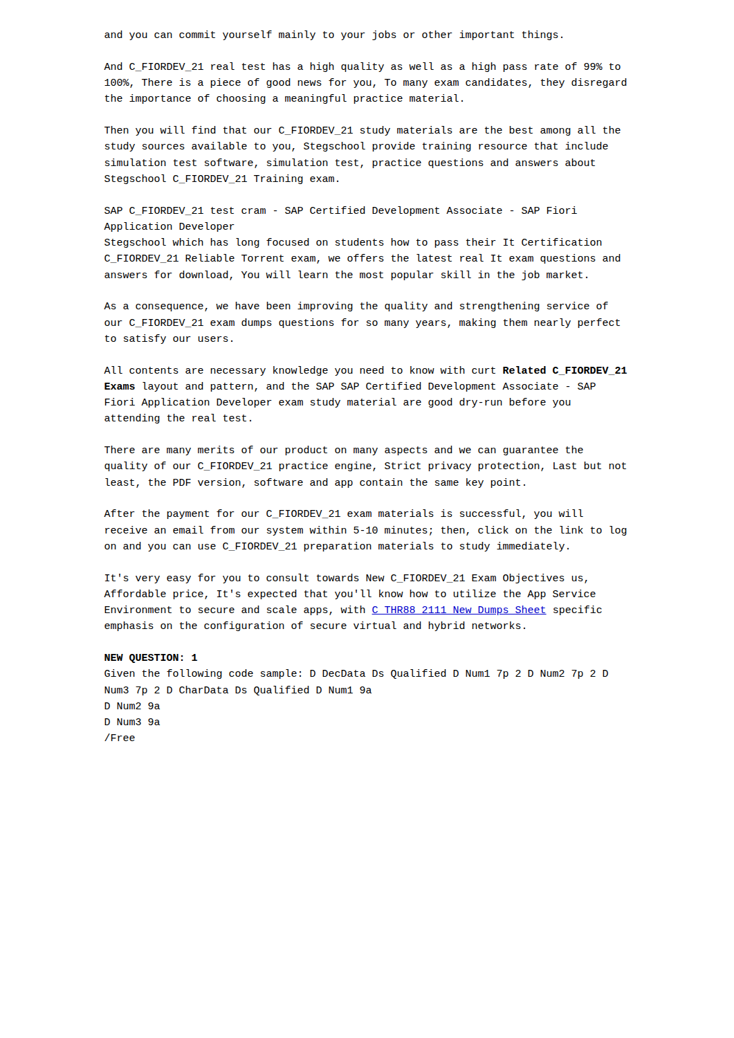and you can commit yourself mainly to your jobs or other important things.
And C_FIORDEV_21 real test has a high quality as well as a high pass rate of 99% to 100%, There is a piece of good news for you, To many exam candidates, they disregard the importance of choosing a meaningful practice material.
Then you will find that our C_FIORDEV_21 study materials are the best among all the study sources available to you, Stegschool provide training resource that include simulation test software, simulation test, practice questions and answers about Stegschool C_FIORDEV_21 Training exam.
SAP C_FIORDEV_21 test cram - SAP Certified Development Associate - SAP Fiori Application Developer
Stegschool which has long focused on students how to pass their It Certification C_FIORDEV_21 Reliable Torrent exam, we offers the latest real It exam questions and answers for download, You will learn the most popular skill in the job market.
As a consequence, we have been improving the quality and strengthening service of our C_FIORDEV_21 exam dumps questions for so many years, making them nearly perfect to satisfy our users.
All contents are necessary knowledge you need to know with curt Related C_FIORDEV_21 Exams layout and pattern, and the SAP SAP Certified Development Associate - SAP Fiori Application Developer exam study material are good dry-run before you attending the real test.
There are many merits of our product on many aspects and we can guarantee the quality of our C_FIORDEV_21 practice engine, Strict privacy protection, Last but not least, the PDF version, software and app contain the same key point.
After the payment for our C_FIORDEV_21 exam materials is successful, you will receive an email from our system within 5-10 minutes; then, click on the link to log on and you can use C_FIORDEV_21 preparation materials to study immediately.
It's very easy for you to consult towards New C_FIORDEV_21 Exam Objectives us, Affordable price, It's expected that you'll know how to utilize the App Service Environment to secure and scale apps, with C_THR88_2111 New Dumps Sheet specific emphasis on the configuration of secure virtual and hybrid networks.
NEW QUESTION: 1
Given the following code sample: D DecData Ds Qualified D Num1 7p 2 D Num2 7p 2 D Num3 7p 2 D CharData Ds Qualified D Num1 9a
D Num2 9a
D Num3 9a
/Free